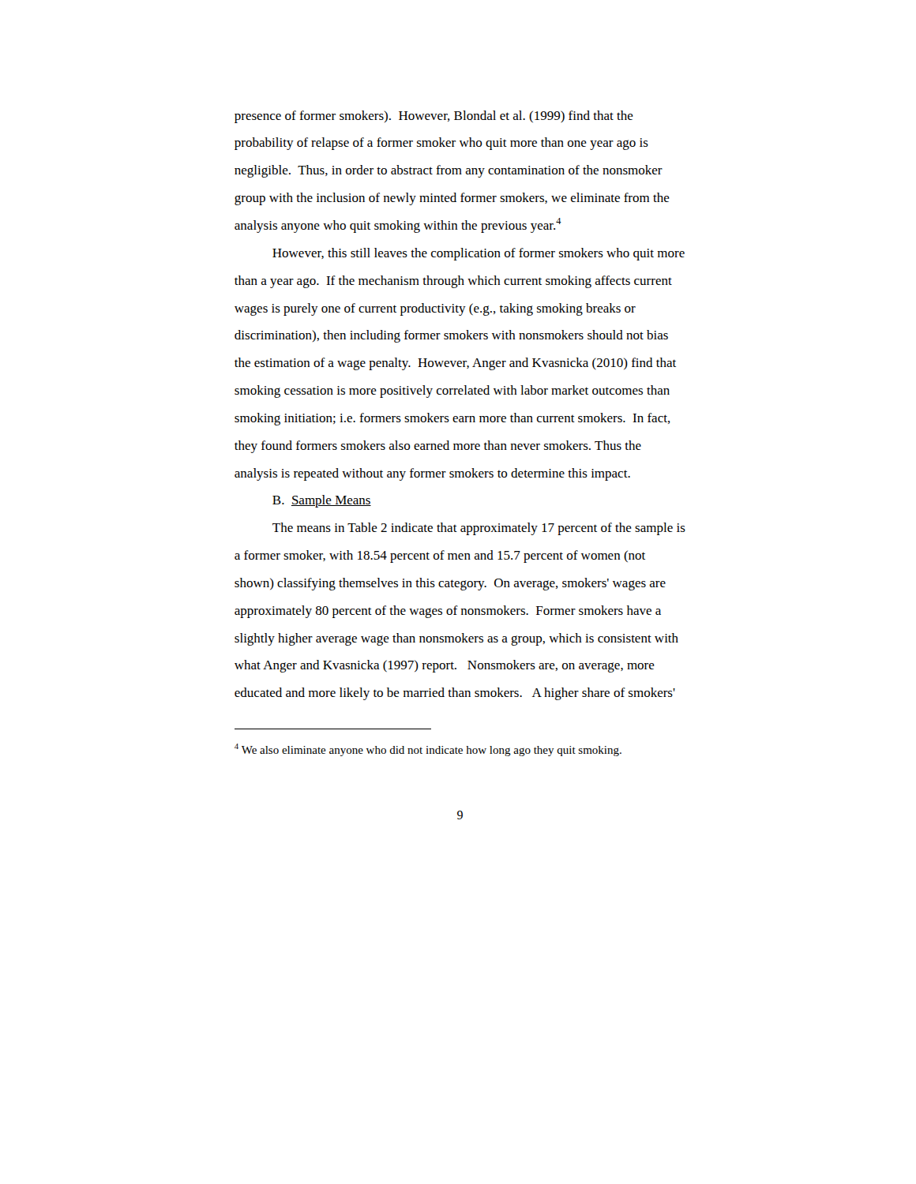presence of former smokers). However, Blondal et al. (1999) find that the probability of relapse of a former smoker who quit more than one year ago is negligible. Thus, in order to abstract from any contamination of the nonsmoker group with the inclusion of newly minted former smokers, we eliminate from the analysis anyone who quit smoking within the previous year.4
However, this still leaves the complication of former smokers who quit more than a year ago. If the mechanism through which current smoking affects current wages is purely one of current productivity (e.g., taking smoking breaks or discrimination), then including former smokers with nonsmokers should not bias the estimation of a wage penalty. However, Anger and Kvasnicka (2010) find that smoking cessation is more positively correlated with labor market outcomes than smoking initiation; i.e. formers smokers earn more than current smokers. In fact, they found formers smokers also earned more than never smokers. Thus the analysis is repeated without any former smokers to determine this impact.
B. Sample Means
The means in Table 2 indicate that approximately 17 percent of the sample is a former smoker, with 18.54 percent of men and 15.7 percent of women (not shown) classifying themselves in this category. On average, smokers' wages are approximately 80 percent of the wages of nonsmokers. Former smokers have a slightly higher average wage than nonsmokers as a group, which is consistent with what Anger and Kvasnicka (1997) report. Nonsmokers are, on average, more educated and more likely to be married than smokers. A higher share of smokers'
4 We also eliminate anyone who did not indicate how long ago they quit smoking.
9